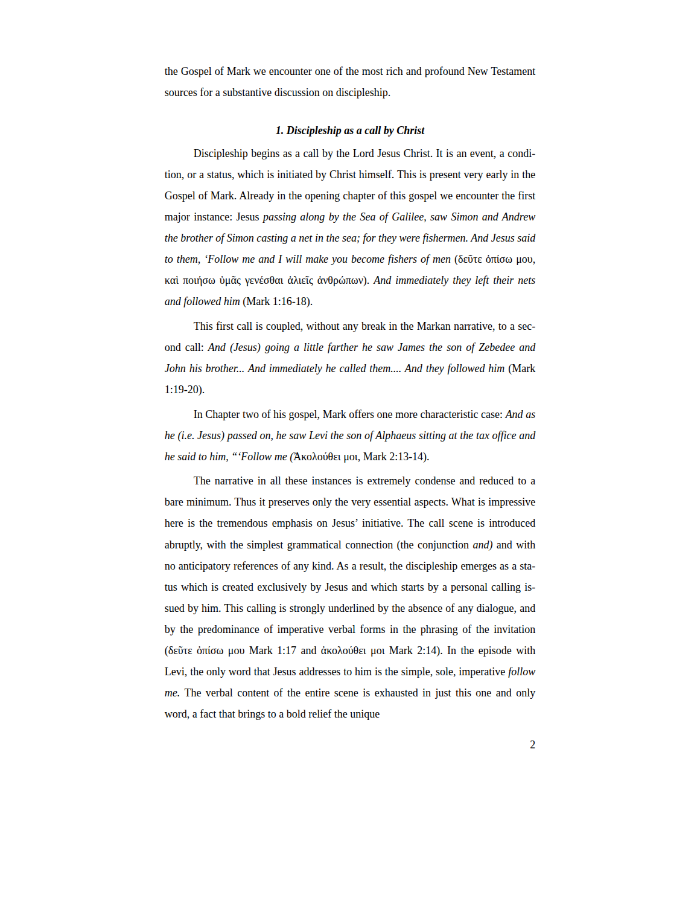the Gospel of Mark we encounter one of the most rich and profound New Testament sources for a substantive discussion on discipleship.
1. Discipleship as a call by Christ
Discipleship begins as a call by the Lord Jesus Christ. It is an event, a condition, or a status, which is initiated by Christ himself. This is present very early in the Gospel of Mark. Already in the opening chapter of this gospel we encounter the first major instance: Jesus passing along by the Sea of Galilee, saw Simon and Andrew the brother of Simon casting a net in the sea; for they were fishermen. And Jesus said to them, ‘Follow me and I will make you become fishers of men (δεῦτε ὀπίσω μου, καὶ ποιήσω ὑμᾶς γενέσθαι ἁλιεῖς ἀνθρώπων). And immediately they left their nets and followed him (Mark 1:16-18).
This first call is coupled, without any break in the Markan narrative, to a second call: And (Jesus) going a little farther he saw James the son of Zebedee and John his brother... And immediately he called them.... And they followed him (Mark 1:19-20).
In Chapter two of his gospel, Mark offers one more characteristic case: And as he (i.e. Jesus) passed on, he saw Levi the son of Alphaeus sitting at the tax office and he said to him, “‘Follow me (Ἀκολούθει μοι, Mark 2:13-14).
The narrative in all these instances is extremely condense and reduced to a bare minimum. Thus it preserves only the very essential aspects. What is impressive here is the tremendous emphasis on Jesus’ initiative. The call scene is introduced abruptly, with the simplest grammatical connection (the conjunction and) and with no anticipatory references of any kind. As a result, the discipleship emerges as a status which is created exclusively by Jesus and which starts by a personal calling issued by him. This calling is strongly underlined by the absence of any dialogue, and by the predominance of imperative verbal forms in the phrasing of the invitation (δεῦτε ὀπίσω μου Mark 1:17 and ἀκολούθει μοι Mark 2:14). In the episode with Levi, the only word that Jesus addresses to him is the simple, sole, imperative follow me. The verbal content of the entire scene is exhausted in just this one and only word, a fact that brings to a bold relief the unique
2